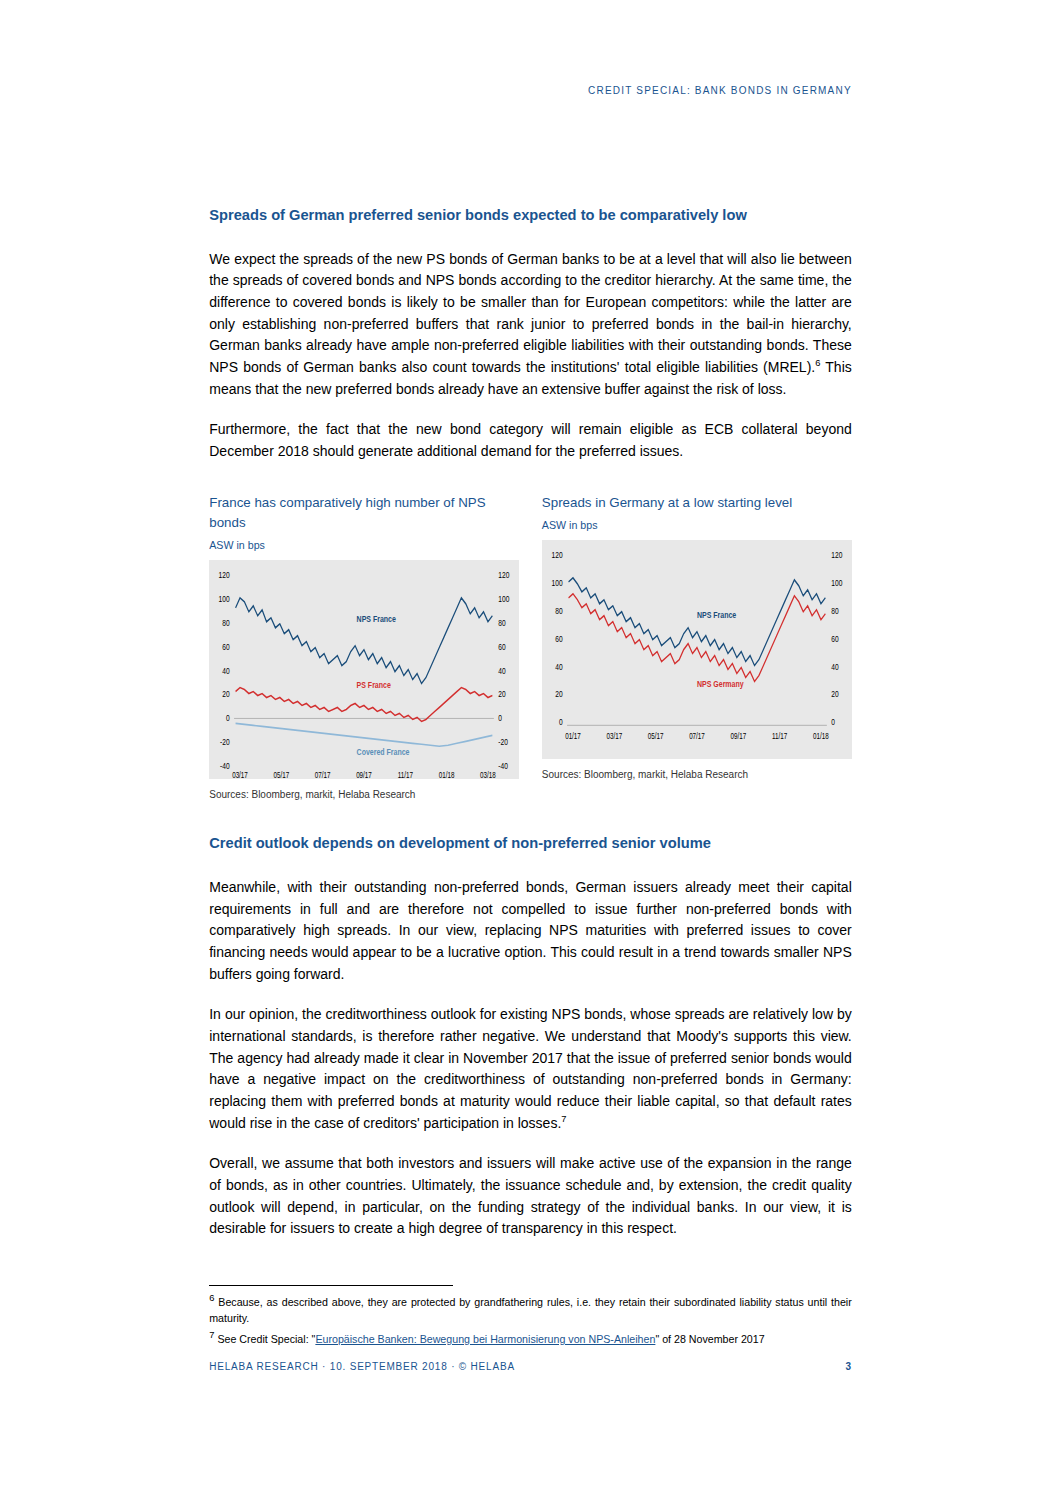CREDIT SPECIAL: BANK BONDS IN GERMANY
Spreads of German preferred senior bonds expected to be comparatively low
We expect the spreads of the new PS bonds of German banks to be at a level that will also lie between the spreads of covered bonds and NPS bonds according to the creditor hierarchy. At the same time, the difference to covered bonds is likely to be smaller than for European competitors: while the latter are only establishing non-preferred buffers that rank junior to preferred bonds in the bail-in hierarchy, German banks already have ample non-preferred eligible liabilities with their outstanding bonds. These NPS bonds of German banks also count towards the institutions' total eligible liabilities (MREL).6 This means that the new preferred bonds already have an extensive buffer against the risk of loss.
Furthermore, the fact that the new bond category will remain eligible as ECB collateral beyond December 2018 should generate additional demand for the preferred issues.
France has comparatively high number of NPS bonds
ASW in bps
120 100 80 60 40 20 0 -20 -40 120 100 80 60 40 20 0 -20 -40 NPS France PS France Covered France 03/17 05/17 07/17 09/17 11/17 01/18 03/18
Sources: Bloomberg, markit, Helaba Research
Spreads in Germany at a low starting level
ASW in bps
120 100 80 60 40 20 0 120 100 80 60 40 20 0 NPS France NPS Germany 01/17 03/17 05/17 07/17 09/17 11/17 01/18
Sources: Bloomberg, markit, Helaba Research
Credit outlook depends on development of non-preferred senior volume
Meanwhile, with their outstanding non-preferred bonds, German issuers already meet their capital requirements in full and are therefore not compelled to issue further non-preferred bonds with comparatively high spreads. In our view, replacing NPS maturities with preferred issues to cover financing needs would appear to be a lucrative option. This could result in a trend towards smaller NPS buffers going forward.
In our opinion, the creditworthiness outlook for existing NPS bonds, whose spreads are relatively low by international standards, is therefore rather negative. We understand that Moody's supports this view. The agency had already made it clear in November 2017 that the issue of preferred senior bonds would have a negative impact on the creditworthiness of outstanding non-preferred bonds in Germany: replacing them with preferred bonds at maturity would reduce their liable capital, so that default rates would rise in the case of creditors' participation in losses.7
Overall, we assume that both investors and issuers will make active use of the expansion in the range of bonds, as in other countries. Ultimately, the issuance schedule and, by extension, the credit quality outlook will depend, in particular, on the funding strategy of the individual banks. In our view, it is desirable for issuers to create a high degree of transparency in this respect.
6 Because, as described above, they are protected by grandfathering rules, i.e. they retain their subordinated liability status until their maturity.
7 See Credit Special: "Europäische Banken: Bewegung bei Harmonisierung von NPS-Anleihen" of 28 November 2017
HELABA RESEARCH · 10. SEPTEMBER 2018 · © HELABA 3